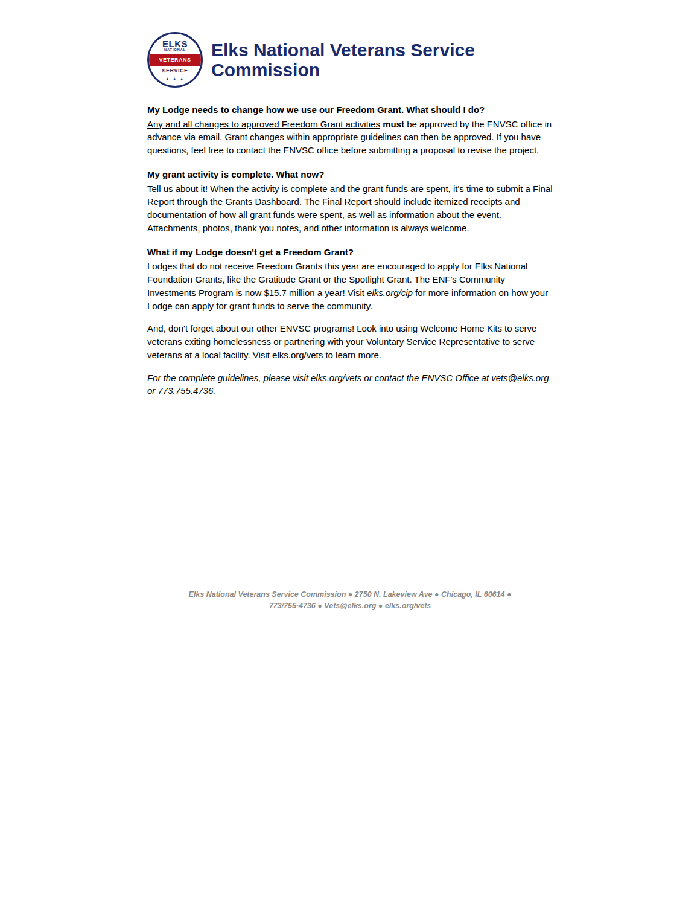ELKS
NATIONAL
VETERANS
SERVICE
★ ★ ★
Elks National Veterans Service Commission
My Lodge needs to change how we use our Freedom Grant. What should I do?
Any and all changes to approved Freedom Grant activities must be approved by the ENVSC office in advance via email. Grant changes within appropriate guidelines can then be approved. If you have questions, feel free to contact the ENVSC office before submitting a proposal to revise the project.
My grant activity is complete. What now?
Tell us about it! When the activity is complete and the grant funds are spent, it's time to submit a Final Report through the Grants Dashboard. The Final Report should include itemized receipts and documentation of how all grant funds were spent, as well as information about the event. Attachments, photos, thank you notes, and other information is always welcome.
What if my Lodge doesn't get a Freedom Grant?
Lodges that do not receive Freedom Grants this year are encouraged to apply for Elks National Foundation Grants, like the Gratitude Grant or the Spotlight Grant. The ENF's Community Investments Program is now $15.7 million a year! Visit elks.org/cip for more information on how your Lodge can apply for grant funds to serve the community.
And, don't forget about our other ENVSC programs! Look into using Welcome Home Kits to serve veterans exiting homelessness or partnering with your Voluntary Service Representative to serve veterans at a local facility. Visit elks.org/vets to learn more.
For the complete guidelines, please visit elks.org/vets or contact the ENVSC Office at vets@elks.org or 773.755.4736.
Elks National Veterans Service Commission ● 2750 N. Lakeview Ave ● Chicago, IL 60614 ●
773/755-4736 ● Vets@elks.org ● elks.org/vets